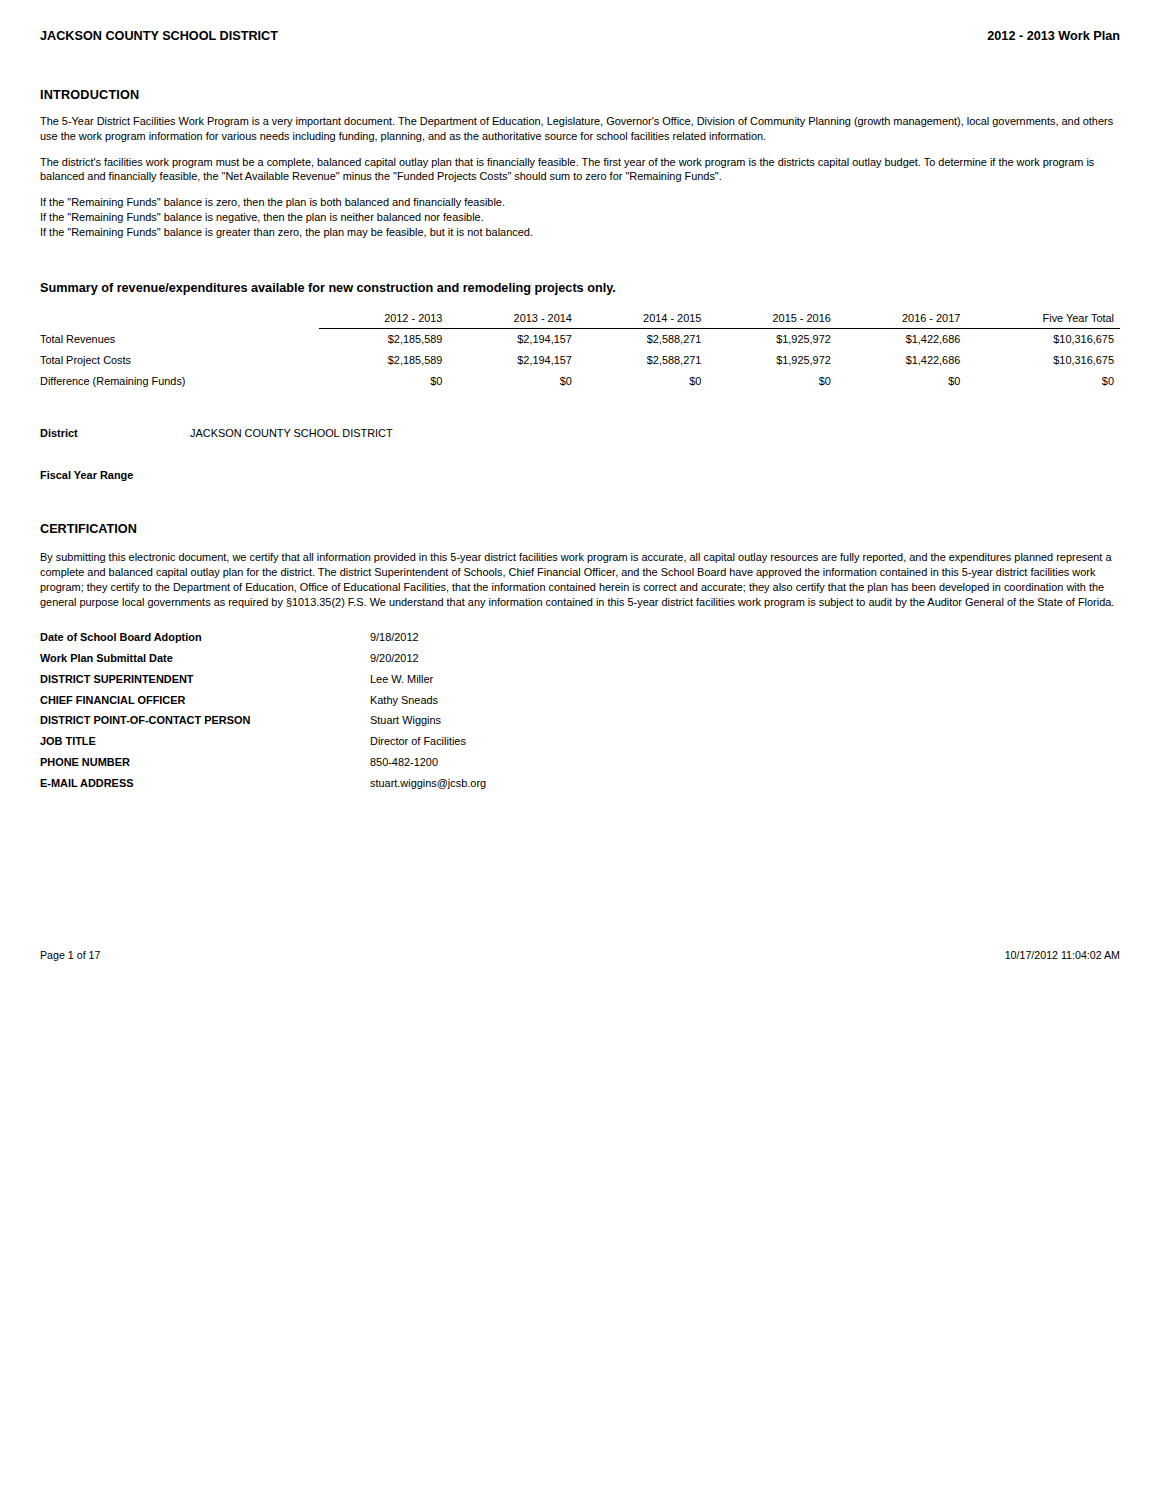JACKSON COUNTY SCHOOL DISTRICT
2012 - 2013 Work Plan
INTRODUCTION
The 5-Year District Facilities Work Program is a very important document. The Department of Education, Legislature, Governor's Office, Division of Community Planning (growth management), local governments, and others use the work program information for various needs including funding, planning, and as the authoritative source for school facilities related information.
The district's facilities work program must be a complete, balanced capital outlay plan that is financially feasible. The first year of the work program is the districts capital outlay budget. To determine if the work program is balanced and financially feasible, the "Net Available Revenue" minus the "Funded Projects Costs" should sum to zero for "Remaining Funds".
If the "Remaining Funds" balance is zero, then the plan is both balanced and financially feasible.
If the "Remaining Funds" balance is negative, then the plan is neither balanced nor feasible.
If the "Remaining Funds" balance is greater than zero, the plan may be feasible, but it is not balanced.
Summary of revenue/expenditures available for new construction and remodeling projects only.
| | 2012 - 2013 | 2013 - 2014 | 2014 - 2015 | 2015 - 2016 | 2016 - 2017 | Five Year Total |
| --- | --- | --- | --- | --- | --- | --- |
| Total Revenues | $2,185,589 | $2,194,157 | $2,588,271 | $1,925,972 | $1,422,686 | $10,316,675 |
| Total Project Costs | $2,185,589 | $2,194,157 | $2,588,271 | $1,925,972 | $1,422,686 | $10,316,675 |
| Difference (Remaining Funds) | $0 | $0 | $0 | $0 | $0 | $0 |
District
JACKSON COUNTY SCHOOL DISTRICT
Fiscal Year Range
CERTIFICATION
By submitting this electronic document, we certify that all information provided in this 5-year district facilities work program is accurate, all capital outlay resources are fully reported, and the expenditures planned represent a complete and balanced capital outlay plan for the district. The district Superintendent of Schools, Chief Financial Officer, and the School Board have approved the information contained in this 5-year district facilities work program; they certify to the Department of Education, Office of Educational Facilities, that the information contained herein is correct and accurate; they also certify that the plan has been developed in coordination with the general purpose local governments as required by §1013.35(2) F.S. We understand that any information contained in this 5-year district facilities work program is subject to audit by the Auditor General of the State of Florida.
| Date of School Board Adoption | 9/18/2012 |
| Work Plan Submittal Date | 9/20/2012 |
| DISTRICT SUPERINTENDENT | Lee W. Miller |
| CHIEF FINANCIAL OFFICER | Kathy Sneads |
| DISTRICT POINT-OF-CONTACT PERSON | Stuart Wiggins |
| JOB TITLE | Director of Facilities |
| PHONE NUMBER | 850-482-1200 |
| E-MAIL ADDRESS | stuart.wiggins@jcsb.org |
Page 1 of 17
10/17/2012 11:04:02 AM